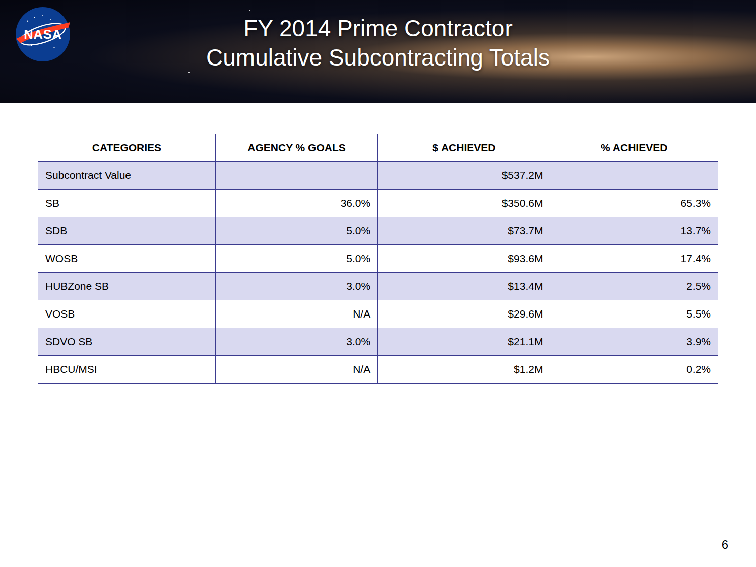FY 2014 Prime Contractor
Cumulative Subcontracting Totals
NASA
| CATEGORIES | AGENCY % GOALS | $ ACHIEVED | % ACHIEVED |
| --- | --- | --- | --- |
| Subcontract Value | | $537.2M | |
| SB | 36.0% | $350.6M | 65.3% |
| SDB | 5.0% | $73.7M | 13.7% |
| WOSB | 5.0% | $93.6M | 17.4% |
| HUBZone SB | 3.0% | $13.4M | 2.5% |
| VOSB | N/A | $29.6M | 5.5% |
| SDVO SB | 3.0% | $21.1M | 3.9% |
| HBCU/MSI | N/A | $1.2M | 0.2% |
6